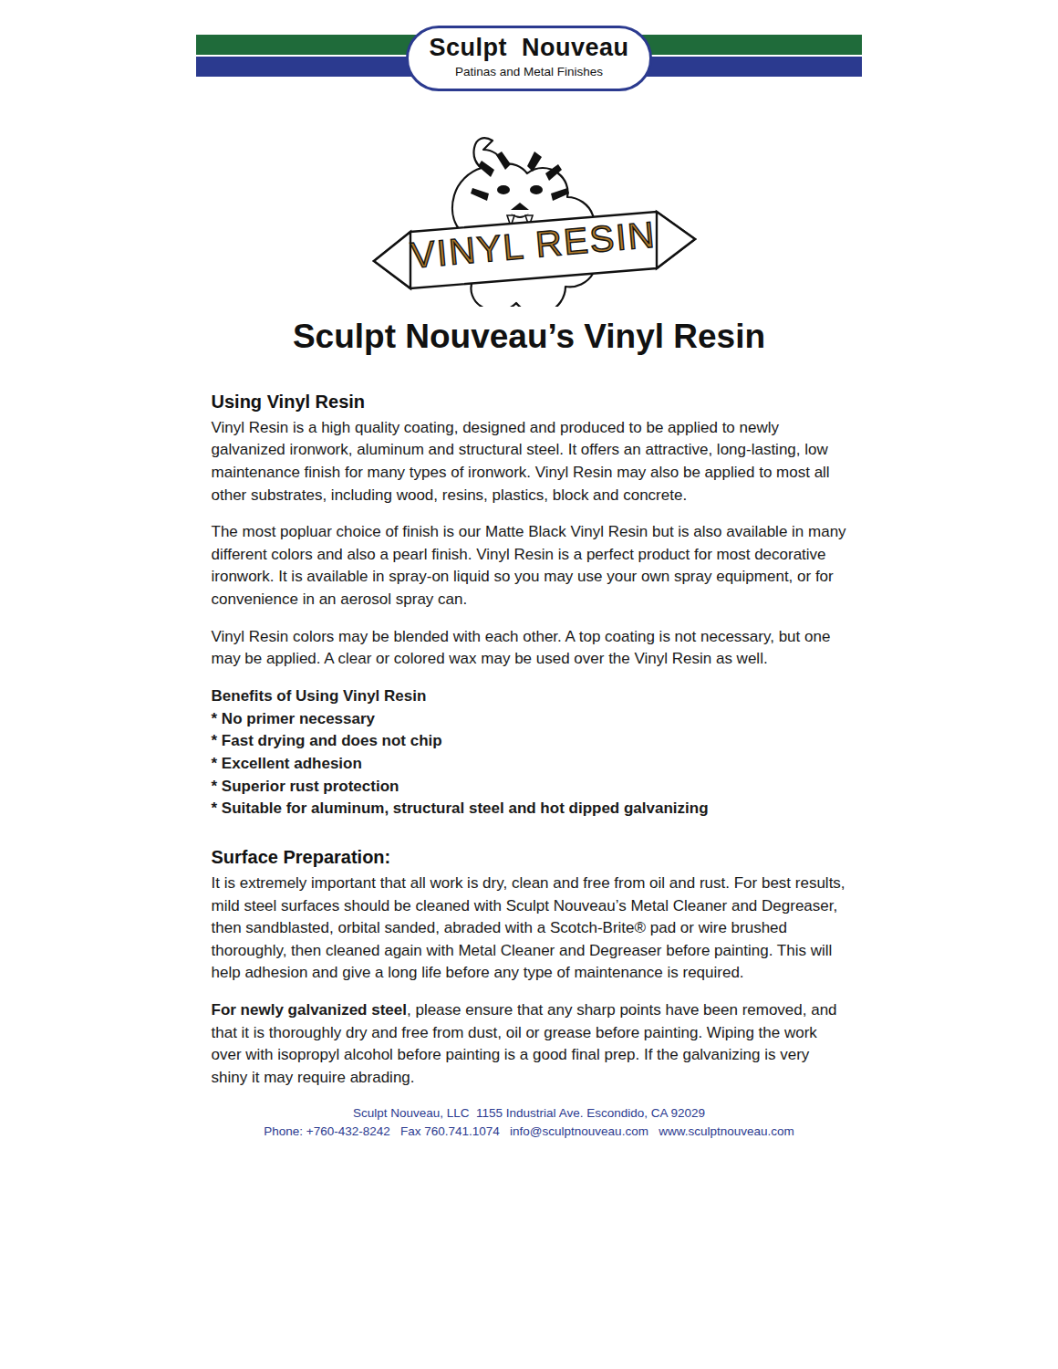Sculpt Nouveau
Patinas and Metal Finishes
Vinyl Resin VINYL RESIN
Sculpt Nouveau’s Vinyl Resin
Using Vinyl Resin
Vinyl Resin is a high quality coating, designed and produced to be applied to newly galvanized ironwork, aluminum and structural steel. It offers an attractive, long-lasting, low maintenance finish for many types of ironwork. Vinyl Resin may also be applied to most all other substrates, including wood, resins, plastics, block and concrete.
The most popluar choice of finish is our Matte Black Vinyl Resin but is also available in many different colors and also a pearl finish. Vinyl Resin is a perfect product for most decorative ironwork. It is available in spray-on liquid so you may use your own spray equipment, or for convenience in an aerosol spray can.
Vinyl Resin colors may be blended with each other. A top coating is not necessary, but one may be applied. A clear or colored wax may be used over the Vinyl Resin as well.
Benefits of Using Vinyl Resin
No primer necessary
Fast drying and does not chip
Excellent adhesion
Superior rust protection
Suitable for aluminum, structural steel and hot dipped galvanizing
Surface Preparation:
It is extremely important that all work is dry, clean and free from oil and rust. For best results, mild steel surfaces should be cleaned with Sculpt Nouveau’s Metal Cleaner and Degreaser, then sandblasted, orbital sanded, abraded with a Scotch-Brite® pad or wire brushed thoroughly, then cleaned again with Metal Cleaner and Degreaser before painting. This will help adhesion and give a long life before any type of maintenance is required.
For newly galvanized steel, please ensure that any sharp points have been removed, and that it is thoroughly dry and free from dust, oil or grease before painting. Wiping the work over with isopropyl alcohol before painting is a good final prep. If the galvanizing is very shiny it may require abrading.
Sculpt Nouveau, LLC 1155 Industrial Ave. Escondido, CA 92029
Phone: +760-432-8242 Fax 760.741.1074 info@sculptnouveau.com www.sculptnouveau.com